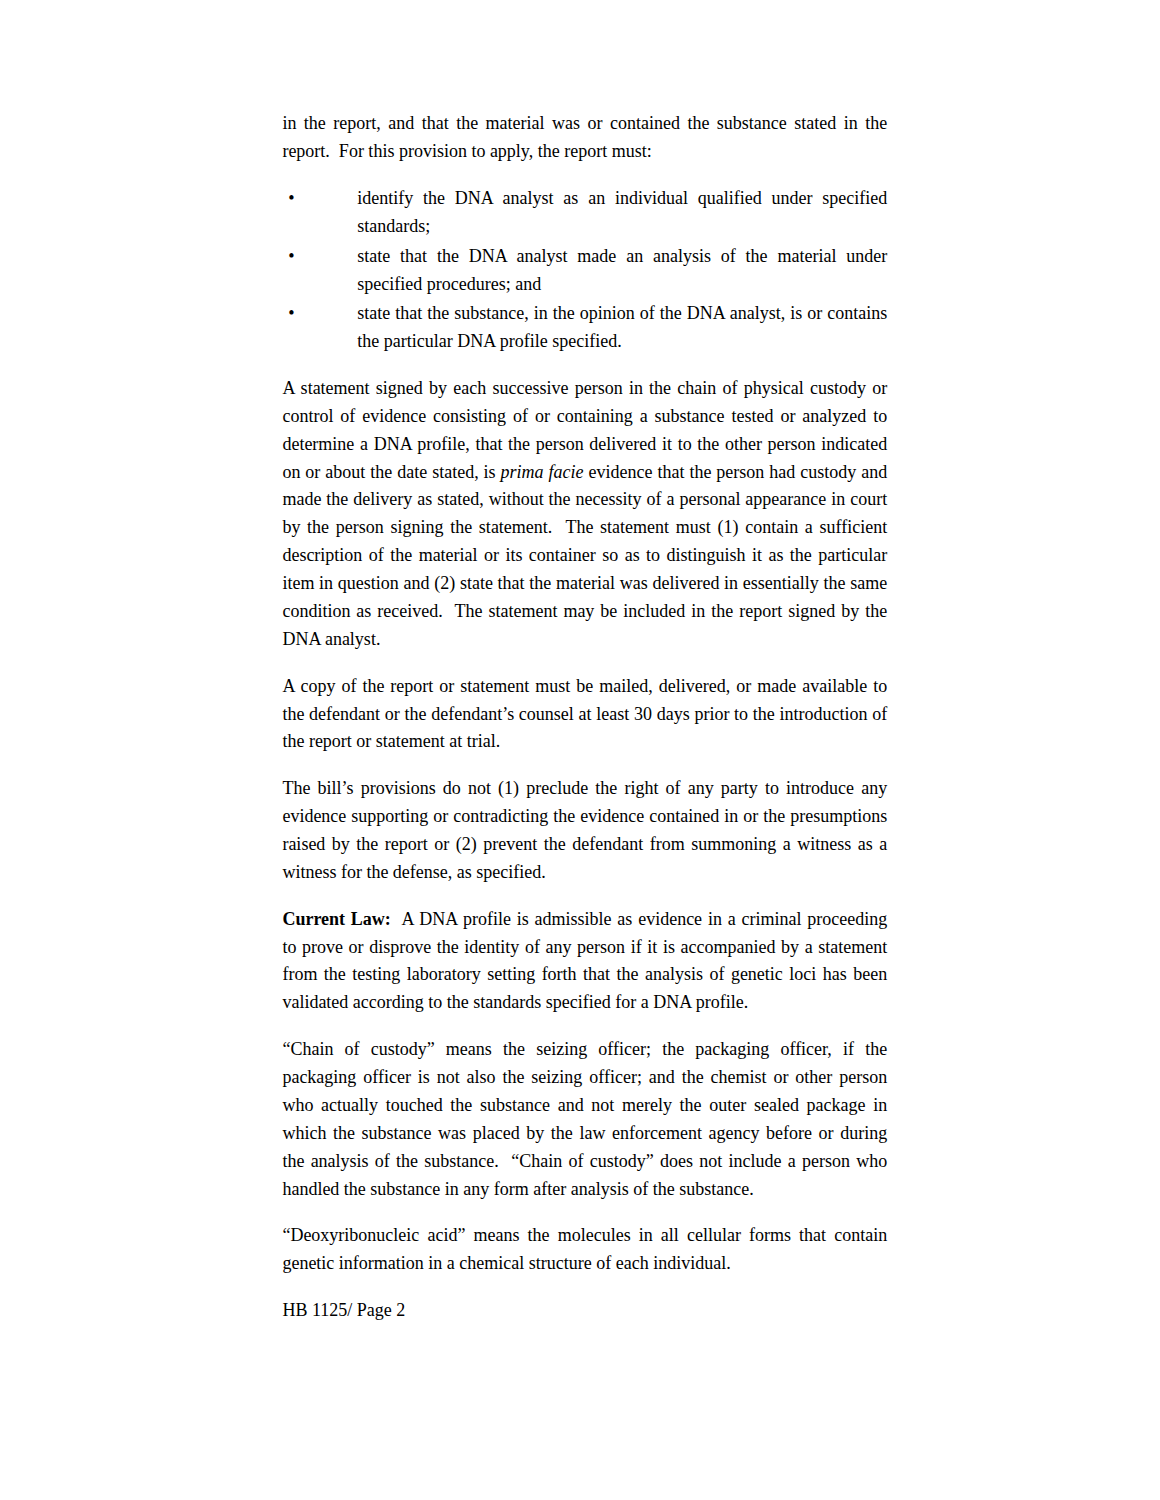in the report, and that the material was or contained the substance stated in the report. For this provision to apply, the report must:
identify the DNA analyst as an individual qualified under specified standards;
state that the DNA analyst made an analysis of the material under specified procedures; and
state that the substance, in the opinion of the DNA analyst, is or contains the particular DNA profile specified.
A statement signed by each successive person in the chain of physical custody or control of evidence consisting of or containing a substance tested or analyzed to determine a DNA profile, that the person delivered it to the other person indicated on or about the date stated, is prima facie evidence that the person had custody and made the delivery as stated, without the necessity of a personal appearance in court by the person signing the statement. The statement must (1) contain a sufficient description of the material or its container so as to distinguish it as the particular item in question and (2) state that the material was delivered in essentially the same condition as received. The statement may be included in the report signed by the DNA analyst.
A copy of the report or statement must be mailed, delivered, or made available to the defendant or the defendant’s counsel at least 30 days prior to the introduction of the report or statement at trial.
The bill’s provisions do not (1) preclude the right of any party to introduce any evidence supporting or contradicting the evidence contained in or the presumptions raised by the report or (2) prevent the defendant from summoning a witness as a witness for the defense, as specified.
Current Law: A DNA profile is admissible as evidence in a criminal proceeding to prove or disprove the identity of any person if it is accompanied by a statement from the testing laboratory setting forth that the analysis of genetic loci has been validated according to the standards specified for a DNA profile.
“Chain of custody” means the seizing officer; the packaging officer, if the packaging officer is not also the seizing officer; and the chemist or other person who actually touched the substance and not merely the outer sealed package in which the substance was placed by the law enforcement agency before or during the analysis of the substance. “Chain of custody” does not include a person who handled the substance in any form after analysis of the substance.
“Deoxyribonucleic acid” means the molecules in all cellular forms that contain genetic information in a chemical structure of each individual.
HB 1125/ Page 2